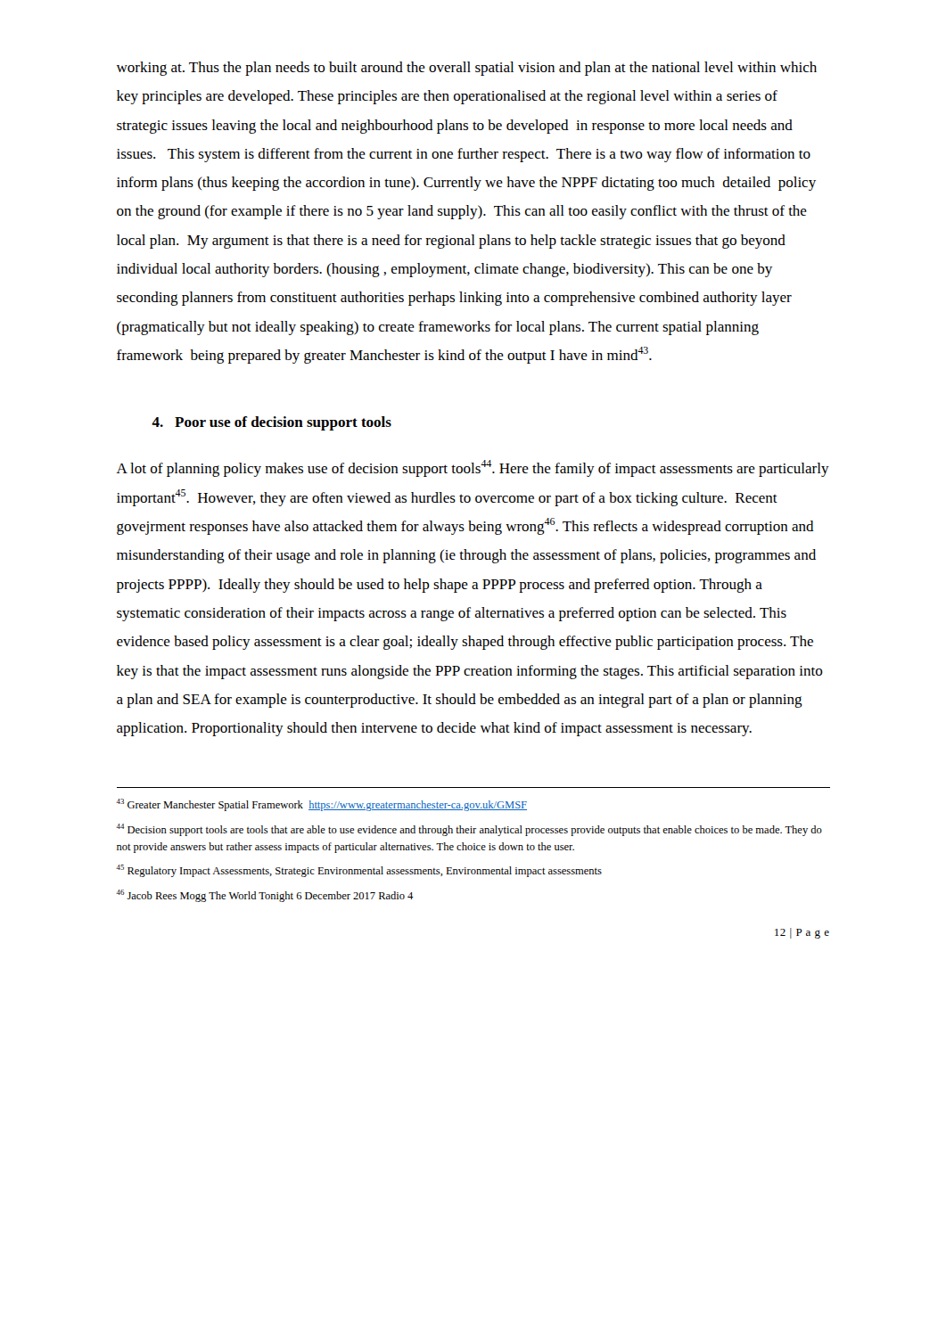working at. Thus the plan needs to built around the overall spatial vision and plan at the national level within which key principles are developed. These principles are then operationalised at the regional level within a series of strategic issues leaving the local and neighbourhood plans to be developed in response to more local needs and issues. This system is different from the current in one further respect. There is a two way flow of information to inform plans (thus keeping the accordion in tune). Currently we have the NPPF dictating too much detailed policy on the ground (for example if there is no 5 year land supply). This can all too easily conflict with the thrust of the local plan. My argument is that there is a need for regional plans to help tackle strategic issues that go beyond individual local authority borders. (housing , employment, climate change, biodiversity). This can be one by seconding planners from constituent authorities perhaps linking into a comprehensive combined authority layer (pragmatically but not ideally speaking) to create frameworks for local plans. The current spatial planning framework being prepared by greater Manchester is kind of the output I have in mind43.
4. Poor use of decision support tools
A lot of planning policy makes use of decision support tools44. Here the family of impact assessments are particularly important45. However, they are often viewed as hurdles to overcome or part of a box ticking culture. Recent govejrment responses have also attacked them for always being wrong46. This reflects a widespread corruption and misunderstanding of their usage and role in planning (ie through the assessment of plans, policies, programmes and projects PPPP). Ideally they should be used to help shape a PPPP process and preferred option. Through a systematic consideration of their impacts across a range of alternatives a preferred option can be selected. This evidence based policy assessment is a clear goal; ideally shaped through effective public participation process. The key is that the impact assessment runs alongside the PPP creation informing the stages. This artificial separation into a plan and SEA for example is counterproductive. It should be embedded as an integral part of a plan or planning application. Proportionality should then intervene to decide what kind of impact assessment is necessary.
43 Greater Manchester Spatial Framework https://www.greatermanchester-ca.gov.uk/GMSF
44 Decision support tools are tools that are able to use evidence and through their analytical processes provide outputs that enable choices to be made. They do not provide answers but rather assess impacts of particular alternatives. The choice is down to the user.
45 Regulatory Impact Assessments, Strategic Environmental assessments, Environmental impact assessments
46 Jacob Rees Mogg The World Tonight 6 December 2017 Radio 4
12 | P a g e